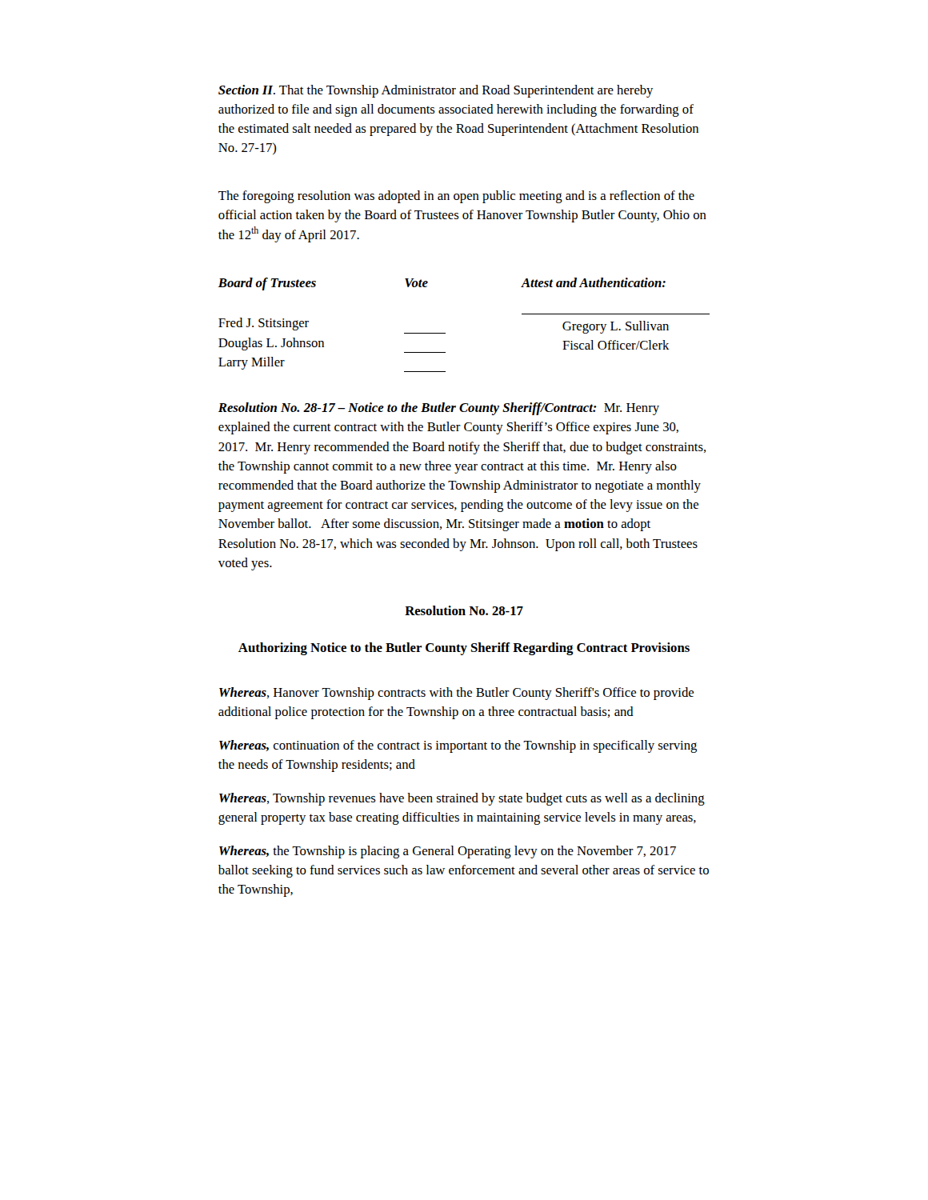Section II. That the Township Administrator and Road Superintendent are hereby authorized to file and sign all documents associated herewith including the forwarding of the estimated salt needed as prepared by the Road Superintendent (Attachment Resolution No. 27-17)
The foregoing resolution was adopted in an open public meeting and is a reflection of the official action taken by the Board of Trustees of Hanover Township Butler County, Ohio on the 12th day of April 2017.
| Board of Trustees | Vote | Attest and Authentication: |
| --- | --- | --- |
| Fred J. Stitsinger | | Gregory L. Sullivan Fiscal Officer/Clerk |
| Douglas L. Johnson | |
| Larry Miller | |
Resolution No. 28-17 – Notice to the Butler County Sheriff/Contract: Mr. Henry explained the current contract with the Butler County Sheriff’s Office expires June 30, 2017. Mr. Henry recommended the Board notify the Sheriff that, due to budget constraints, the Township cannot commit to a new three year contract at this time. Mr. Henry also recommended that the Board authorize the Township Administrator to negotiate a monthly payment agreement for contract car services, pending the outcome of the levy issue on the November ballot. After some discussion, Mr. Stitsinger made a motion to adopt Resolution No. 28-17, which was seconded by Mr. Johnson. Upon roll call, both Trustees voted yes.
Resolution No. 28-17
Authorizing Notice to the Butler County Sheriff Regarding Contract Provisions
Whereas, Hanover Township contracts with the Butler County Sheriff's Office to provide additional police protection for the Township on a three contractual basis; and
Whereas, continuation of the contract is important to the Township in specifically serving the needs of Township residents; and
Whereas, Township revenues have been strained by state budget cuts as well as a declining general property tax base creating difficulties in maintaining service levels in many areas,
Whereas, the Township is placing a General Operating levy on the November 7, 2017 ballot seeking to fund services such as law enforcement and several other areas of service to the Township,